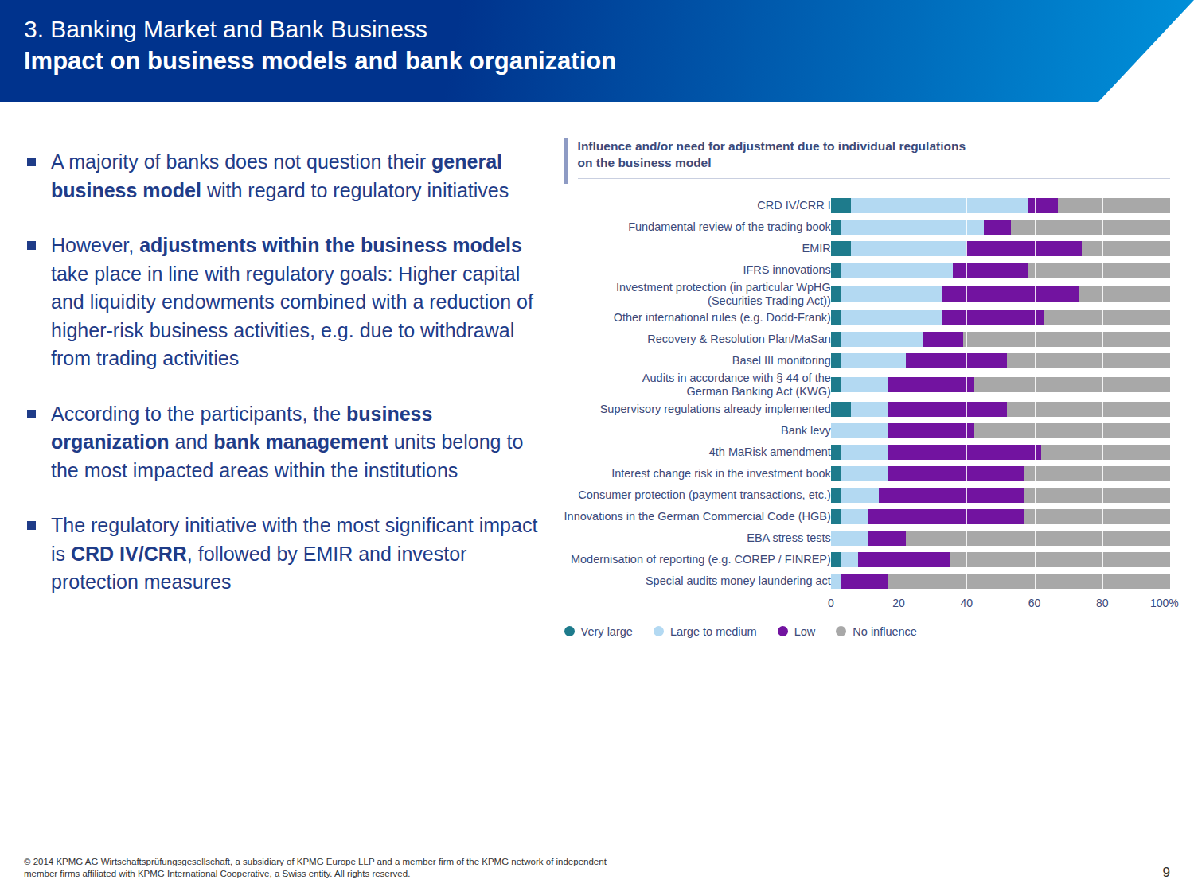3. Banking Market and Bank Business
Impact on business models and bank organization
A majority of banks does not question their general business model with regard to regulatory initiatives
However, adjustments within the business models take place in line with regulatory goals: Higher capital and liquidity endowments combined with a reduction of higher-risk business activities, e.g. due to withdrawal from trading activities
According to the participants, the business organization and bank management units belong to the most impacted areas within the institutions
The regulatory initiative with the most significant impact is CRD IV/CRR, followed by EMIR and investor protection measures
Influence and/or need for adjustment due to individual regulations on the business model
| CRD IV/CRR I | |
| Fundamental review of the trading book | |
| EMIR | |
| IFRS innovations | |
| Investment protection (in particular WpHG (Securities Trading Act)) | |
| Other international rules (e.g. Dodd-Frank) | |
| Recovery & Resolution Plan/MaSan | |
| Basel III monitoring | |
| Audits in accordance with § 44 of the German Banking Act (KWG) | |
| Supervisory regulations already implemented | |
| Bank levy | |
| 4th MaRisk amendment | |
| Interest change risk in the investment book | |
| Consumer protection (payment transactions, etc.) | |
| Innovations in the German Commercial Code (HGB) | |
| EBA stress tests | |
| Modernisation of reporting (e.g. COREP / FINREP) | |
| Special audits money laundering act | |
| | 0 20 40 60 80 100% |
Very large Large to medium Low No influence
© 2014 KPMG AG Wirtschaftsprüfungsgesellschaft, a subsidiary of KPMG Europe LLP and a member firm of the KPMG network of independent
member firms affiliated with KPMG International Cooperative, a Swiss entity. All rights reserved.
9